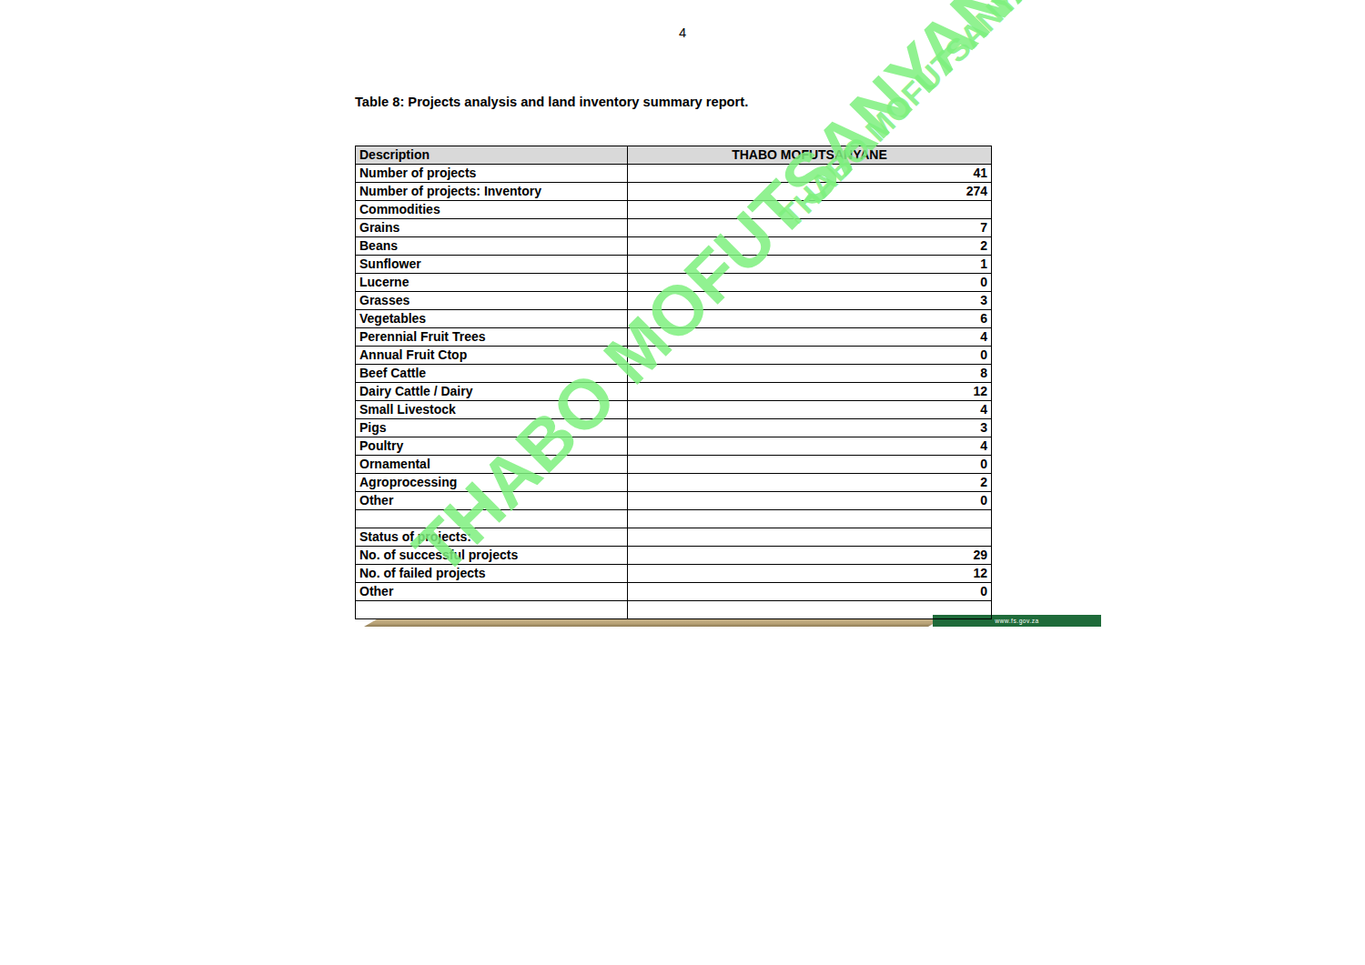4
Table 8: Projects analysis and land inventory summary report.
| Description | THABO MOFUTSANYANE |
| Number of projects | 41 |
| Number of projects: Inventory | 274 |
| Commodities | |
| Grains | 7 |
| Beans | 2 |
| Sunflower | 1 |
| Lucerne | 0 |
| Grasses | 3 |
| Vegetables | 6 |
| Perennial Fruit Trees | 4 |
| Annual Fruit Ctop | 0 |
| Beef Cattle | 8 |
| Dairy Cattle / Dairy | 12 |
| Small Livestock | 4 |
| Pigs | 3 |
| Poultry | 4 |
| Ornamental | 0 |
| Agroprocessing | 2 |
| Other | 0 |
| Status of projects: | |
| No. of successful projects | 29 |
| No. of failed projects | 12 |
| Other | 0 |
THABO MOFUTSANYANA
THABO MOFUTSANYANA
www.fs.gov.za